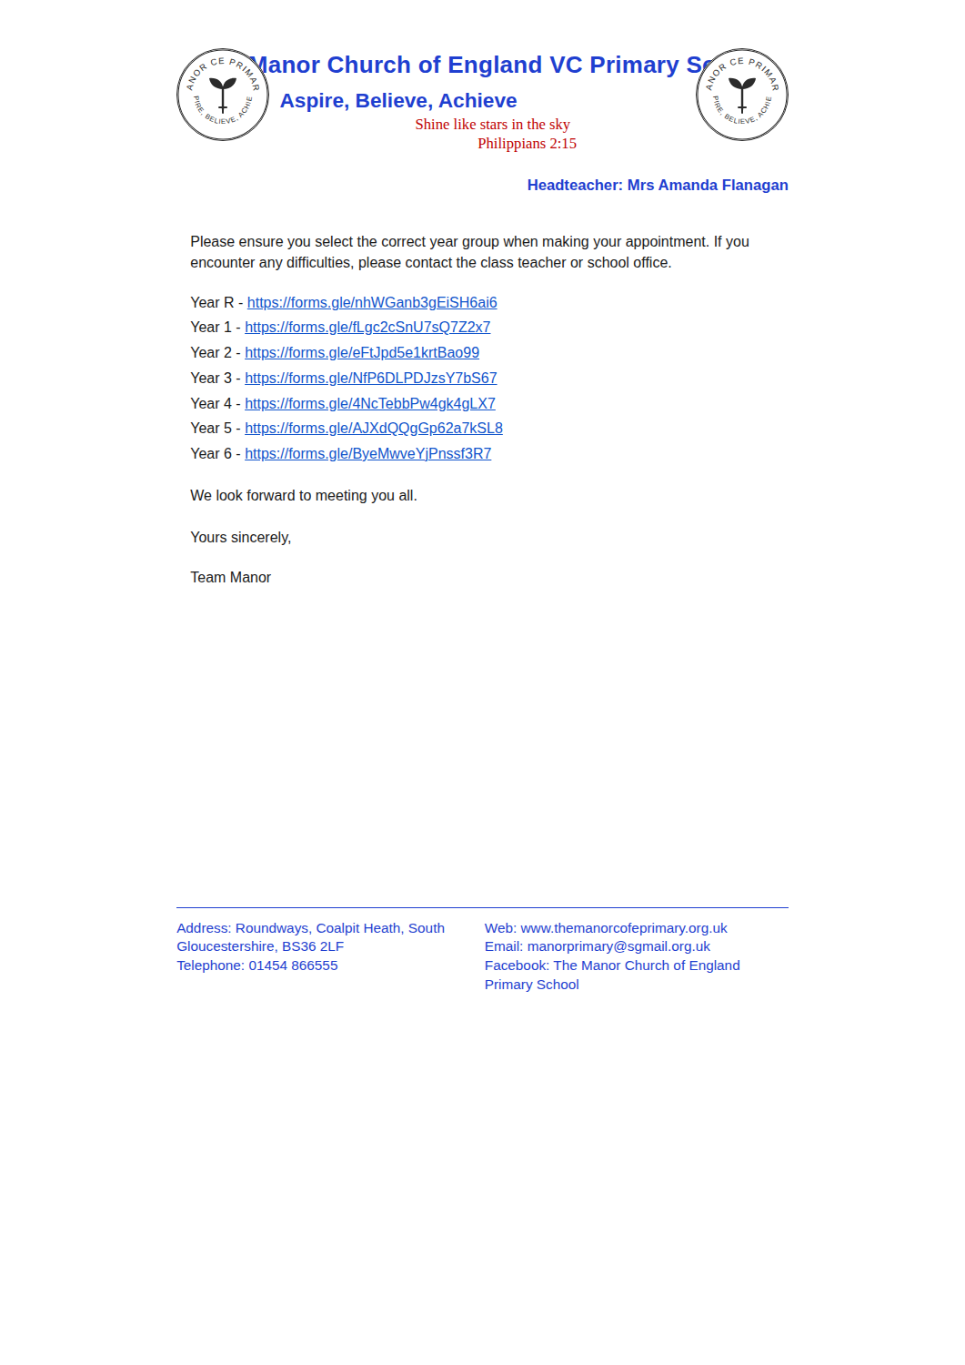MANOR CE PRIMARY ASPIRE, BELIEVE, ACHIEVE
MANOR CE PRIMARY ASPIRE, BELIEVE, ACHIEVE
The Manor Church of England VC Primary School
Aspire, Believe, Achieve
Shine like stars in the sky Philippians 2:15
Headteacher: Mrs Amanda Flanagan
Please ensure you select the correct year group when making your appointment. If you encounter any difficulties, please contact the class teacher or school office.
Year R - https://forms.gle/nhWGanb3gEiSH6ai6
Year 1 - https://forms.gle/fLgc2cSnU7sQ7Z2x7
Year 2 - https://forms.gle/eFtJpd5e1krtBao99
Year 3 - https://forms.gle/NfP6DLPDJzsY7bS67
Year 4 - https://forms.gle/4NcTebbPw4gk4gLX7
Year 5 - https://forms.gle/AJXdQQgGp62a7kSL8
Year 6 - https://forms.gle/ByeMwveYjPnssf3R7
We look forward to meeting you all.
Yours sincerely,
Team Manor
Address: Roundways, Coalpit Heath, South Gloucestershire, BS36 2LF
Telephone: 01454 866555
Web: www.themanorcofeprimary.org.uk
Email: manorprimary@sgmail.org.uk
Facebook: The Manor Church of England Primary School